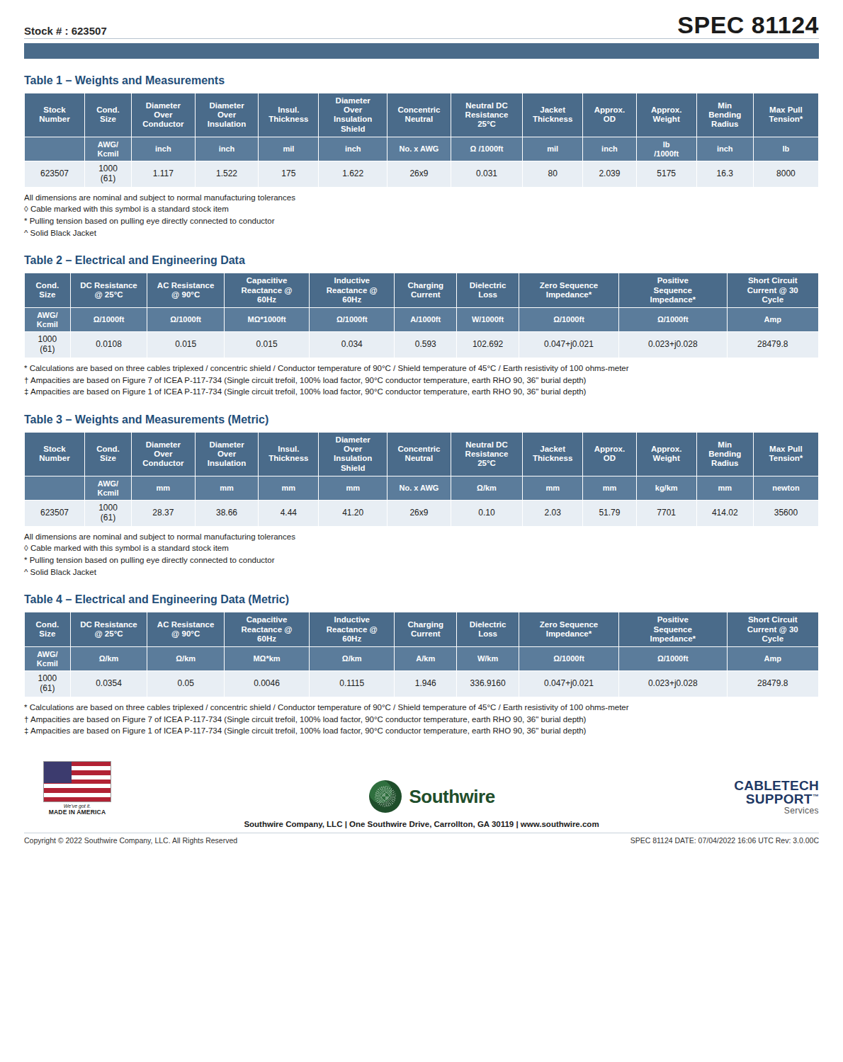Stock # : 623507
SPEC 81124
Table 1 – Weights and Measurements
| Stock Number | Cond. Size | Diameter Over Conductor | Diameter Over Insulation | Insul. Thickness | Diameter Over Insulation Shield | Concentric Neutral | Neutral DC Resistance 25°C | Jacket Thickness | Approx. OD | Approx. Weight | Min Bending Radius | Max Pull Tension* |
| --- | --- | --- | --- | --- | --- | --- | --- | --- | --- | --- | --- | --- |
| | AWG/ Kcmil | inch | inch | mil | inch | No. x AWG | Ω /1000ft | mil | inch | lb /1000ft | inch | lb |
| 623507 | 1000 (61) | 1.117 | 1.522 | 175 | 1.622 | 26x9 | 0.031 | 80 | 2.039 | 5175 | 16.3 | 8000 |
All dimensions are nominal and subject to normal manufacturing tolerances
◊ Cable marked with this symbol is a standard stock item
* Pulling tension based on pulling eye directly connected to conductor
^ Solid Black Jacket
Table 2 – Electrical and Engineering Data
| Cond. Size | DC Resistance @ 25°C | AC Resistance @ 90°C | Capacitive Reactance @ 60Hz | Inductive Reactance @ 60Hz | Charging Current | Dielectric Loss | Zero Sequence Impedance* | Positive Sequence Impedance* | Short Circuit Current @ 30 Cycle |
| --- | --- | --- | --- | --- | --- | --- | --- | --- | --- |
| AWG/ Kcmil | Ω/1000ft | Ω/1000ft | MΩ*1000ft | Ω/1000ft | A/1000ft | W/1000ft | Ω/1000ft | Ω/1000ft | Amp |
| 1000 (61) | 0.0108 | 0.015 | 0.015 | 0.034 | 0.593 | 102.692 | 0.047+j0.021 | 0.023+j0.028 | 28479.8 |
* Calculations are based on three cables triplexed / concentric shield / Conductor temperature of 90°C / Shield temperature of 45°C / Earth resistivity of 100 ohms-meter
† Ampacities are based on Figure 7 of ICEA P-117-734 (Single circuit trefoil, 100% load factor, 90°C conductor temperature, earth RHO 90, 36" burial depth)
‡ Ampacities are based on Figure 1 of ICEA P-117-734 (Single circuit trefoil, 100% load factor, 90°C conductor temperature, earth RHO 90, 36" burial depth)
Table 3 – Weights and Measurements (Metric)
| Stock Number | Cond. Size | Diameter Over Conductor | Diameter Over Insulation | Insul. Thickness | Diameter Over Insulation Shield | Concentric Neutral | Neutral DC Resistance 25°C | Jacket Thickness | Approx. OD | Approx. Weight | Min Bending Radius | Max Pull Tension* |
| --- | --- | --- | --- | --- | --- | --- | --- | --- | --- | --- | --- | --- |
| | AWG/ Kcmil | mm | mm | mm | mm | No. x AWG | Ω/km | mm | mm | kg/km | mm | newton |
| 623507 | 1000 (61) | 28.37 | 38.66 | 4.44 | 41.20 | 26x9 | 0.10 | 2.03 | 51.79 | 7701 | 414.02 | 35600 |
All dimensions are nominal and subject to normal manufacturing tolerances
◊ Cable marked with this symbol is a standard stock item
* Pulling tension based on pulling eye directly connected to conductor
^ Solid Black Jacket
Table 4 – Electrical and Engineering Data (Metric)
| Cond. Size | DC Resistance @ 25°C | AC Resistance @ 90°C | Capacitive Reactance @ 60Hz | Inductive Reactance @ 60Hz | Charging Current | Dielectric Loss | Zero Sequence Impedance* | Positive Sequence Impedance* | Short Circuit Current @ 30 Cycle |
| --- | --- | --- | --- | --- | --- | --- | --- | --- | --- |
| AWG/ Kcmil | Ω/km | Ω/km | MΩ*km | Ω/km | A/km | W/km | Ω/1000ft | Ω/1000ft | Amp |
| 1000 (61) | 0.0354 | 0.05 | 0.0046 | 0.1115 | 1.946 | 336.9160 | 0.047+j0.021 | 0.023+j0.028 | 28479.8 |
* Calculations are based on three cables triplexed / concentric shield / Conductor temperature of 90°C / Shield temperature of 45°C / Earth resistivity of 100 ohms-meter
† Ampacities are based on Figure 7 of ICEA P-117-734 (Single circuit trefoil, 100% load factor, 90°C conductor temperature, earth RHO 90, 36" burial depth)
‡ Ampacities are based on Figure 1 of ICEA P-117-734 (Single circuit trefoil, 100% load factor, 90°C conductor temperature, earth RHO 90, 36" burial depth)
We’ve got it.
MADE IN AMERICA
Southwire
CABLETECH
SUPPORT™
Services
Southwire Company, LLC | One Southwire Drive, Carrollton, GA 30119 | www.southwire.com
Copyright © 2022 Southwire Company, LLC. All Rights Reserved
SPEC 81124 DATE: 07/04/2022 16:06 UTC Rev: 3.0.00C